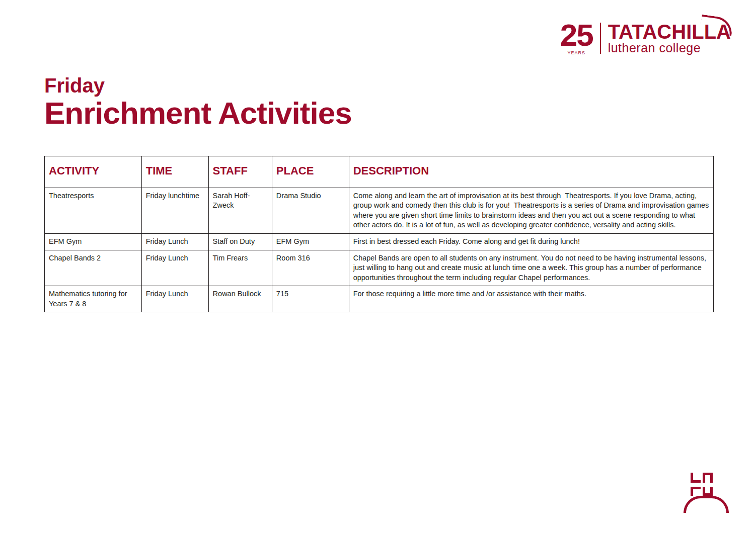25
YEARS
TATACHILLA
lutheran college
FridayEnrichment Activities
| ACTIVITY | TIME | STAFF | PLACE | DESCRIPTION |
| --- | --- | --- | --- | --- |
| Theatresports | Friday lunchtime | Sarah Hoff-Zweck | Drama Studio | Come along and learn the art of improvisation at its best through Theatresports. If you love Drama, acting, group work and comedy then this club is for you! Theatresports is a series of Drama and improvisation games where you are given short time limits to brainstorm ideas and then you act out a scene responding to what other actors do. It is a lot of fun, as well as developing greater confidence, versality and acting skills. |
| EFM Gym | Friday Lunch | Staff on Duty | EFM Gym | First in best dressed each Friday. Come along and get fit during lunch! |
| Chapel Bands 2 | Friday Lunch | Tim Frears | Room 316 | Chapel Bands are open to all students on any instrument. You do not need to be having instrumental lessons, just willing to hang out and create music at lunch time one a week. This group has a number of performance opportunities throughout the term including regular Chapel performances. |
| Mathematics tutoring for Years 7 & 8 | Friday Lunch | Rowan Bullock | 715 | For those requiring a little more time and /or assistance with their maths. |